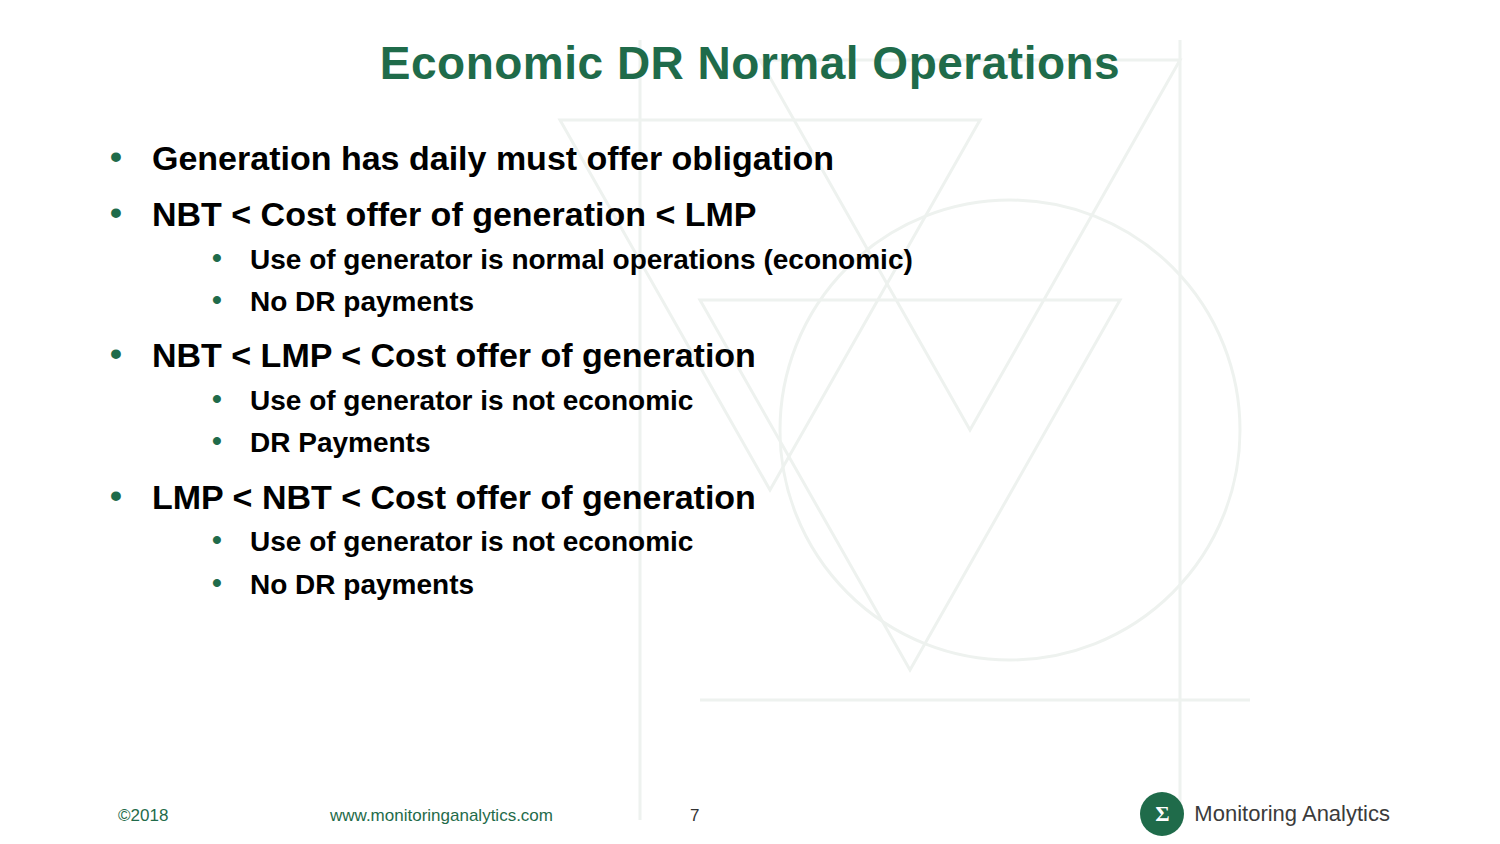Economic DR Normal Operations
Generation has daily must offer obligation
NBT < Cost offer of generation < LMP
Use of generator is normal operations (economic)
No DR payments
NBT < LMP < Cost offer of generation
Use of generator is not economic
DR Payments
LMP < NBT < Cost offer of generation
Use of generator is not economic
No DR payments
©2018 www.monitoringanalytics.com 7
Σ
Monitoring Analytics